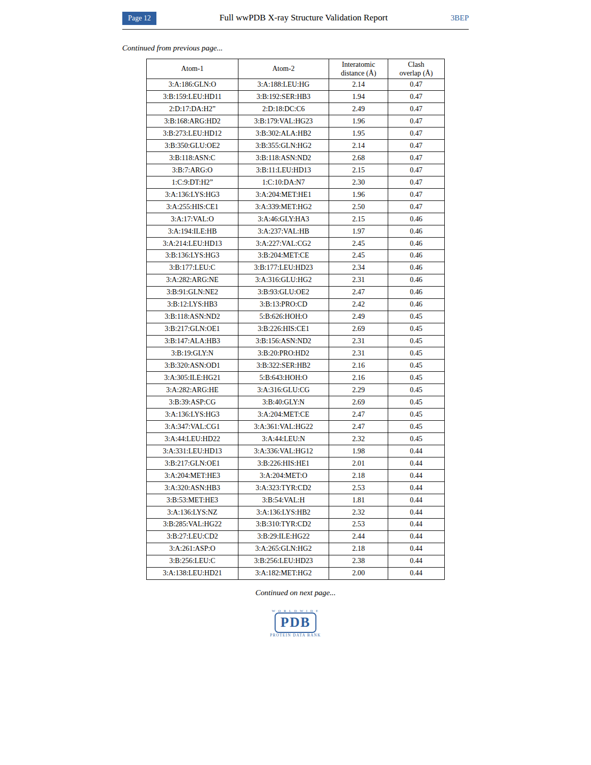Page 12
Full wwPDB X-ray Structure Validation Report
3BEP
Continued from previous page...
| Atom-1 | Atom-2 | Interatomic distance (Å) | Clash overlap (Å) |
| --- | --- | --- | --- |
| 3:A:186:GLN:O | 3:A:188:LEU:HG | 2.14 | 0.47 |
| 3:B:159:LEU:HD11 | 3:B:192:SER:HB3 | 1.94 | 0.47 |
| 2:D:17:DA:H2” | 2:D:18:DC:C6 | 2.49 | 0.47 |
| 3:B:168:ARG:HD2 | 3:B:179:VAL:HG23 | 1.96 | 0.47 |
| 3:B:273:LEU:HD12 | 3:B:302:ALA:HB2 | 1.95 | 0.47 |
| 3:B:350:GLU:OE2 | 3:B:355:GLN:HG2 | 2.14 | 0.47 |
| 3:B:118:ASN:C | 3:B:118:ASN:ND2 | 2.68 | 0.47 |
| 3:B:7:ARG:O | 3:B:11:LEU:HD13 | 2.15 | 0.47 |
| 1:C:9:DT:H2” | 1:C:10:DA:N7 | 2.30 | 0.47 |
| 3:A:136:LYS:HG3 | 3:A:204:MET:HE1 | 1.96 | 0.47 |
| 3:A:255:HIS:CE1 | 3:A:339:MET:HG2 | 2.50 | 0.47 |
| 3:A:17:VAL:O | 3:A:46:GLY:HA3 | 2.15 | 0.46 |
| 3:A:194:ILE:HB | 3:A:237:VAL:HB | 1.97 | 0.46 |
| 3:A:214:LEU:HD13 | 3:A:227:VAL:CG2 | 2.45 | 0.46 |
| 3:B:136:LYS:HG3 | 3:B:204:MET:CE | 2.45 | 0.46 |
| 3:B:177:LEU:C | 3:B:177:LEU:HD23 | 2.34 | 0.46 |
| 3:A:282:ARG:NE | 3:A:316:GLU:HG2 | 2.31 | 0.46 |
| 3:B:91:GLN:NE2 | 3:B:93:GLU:OE2 | 2.47 | 0.46 |
| 3:B:12:LYS:HB3 | 3:B:13:PRO:CD | 2.42 | 0.46 |
| 3:B:118:ASN:ND2 | 5:B:626:HOH:O | 2.49 | 0.45 |
| 3:B:217:GLN:OE1 | 3:B:226:HIS:CE1 | 2.69 | 0.45 |
| 3:B:147:ALA:HB3 | 3:B:156:ASN:ND2 | 2.31 | 0.45 |
| 3:B:19:GLY:N | 3:B:20:PRO:HD2 | 2.31 | 0.45 |
| 3:B:320:ASN:OD1 | 3:B:322:SER:HB2 | 2.16 | 0.45 |
| 3:A:305:ILE:HG21 | 5:B:643:HOH:O | 2.16 | 0.45 |
| 3:A:282:ARG:HE | 3:A:316:GLU:CG | 2.29 | 0.45 |
| 3:B:39:ASP:CG | 3:B:40:GLY:N | 2.69 | 0.45 |
| 3:A:136:LYS:HG3 | 3:A:204:MET:CE | 2.47 | 0.45 |
| 3:A:347:VAL:CG1 | 3:A:361:VAL:HG22 | 2.47 | 0.45 |
| 3:A:44:LEU:HD22 | 3:A:44:LEU:N | 2.32 | 0.45 |
| 3:A:331:LEU:HD13 | 3:A:336:VAL:HG12 | 1.98 | 0.44 |
| 3:B:217:GLN:OE1 | 3:B:226:HIS:HE1 | 2.01 | 0.44 |
| 3:A:204:MET:HE3 | 3:A:204:MET:O | 2.18 | 0.44 |
| 3:A:320:ASN:HB3 | 3:A:323:TYR:CD2 | 2.53 | 0.44 |
| 3:B:53:MET:HE3 | 3:B:54:VAL:H | 1.81 | 0.44 |
| 3:A:136:LYS:NZ | 3:A:136:LYS:HB2 | 2.32 | 0.44 |
| 3:B:285:VAL:HG22 | 3:B:310:TYR:CD2 | 2.53 | 0.44 |
| 3:B:27:LEU:CD2 | 3:B:29:ILE:HG22 | 2.44 | 0.44 |
| 3:A:261:ASP:O | 3:A:265:GLN:HG2 | 2.18 | 0.44 |
| 3:B:256:LEU:C | 3:B:256:LEU:HD23 | 2.38 | 0.44 |
| 3:A:138:LEU:HD21 | 3:A:182:MET:HG2 | 2.00 | 0.44 |
Continued on next page...
W O R L D W I D E
PDB
PROTEIN DATA BANK